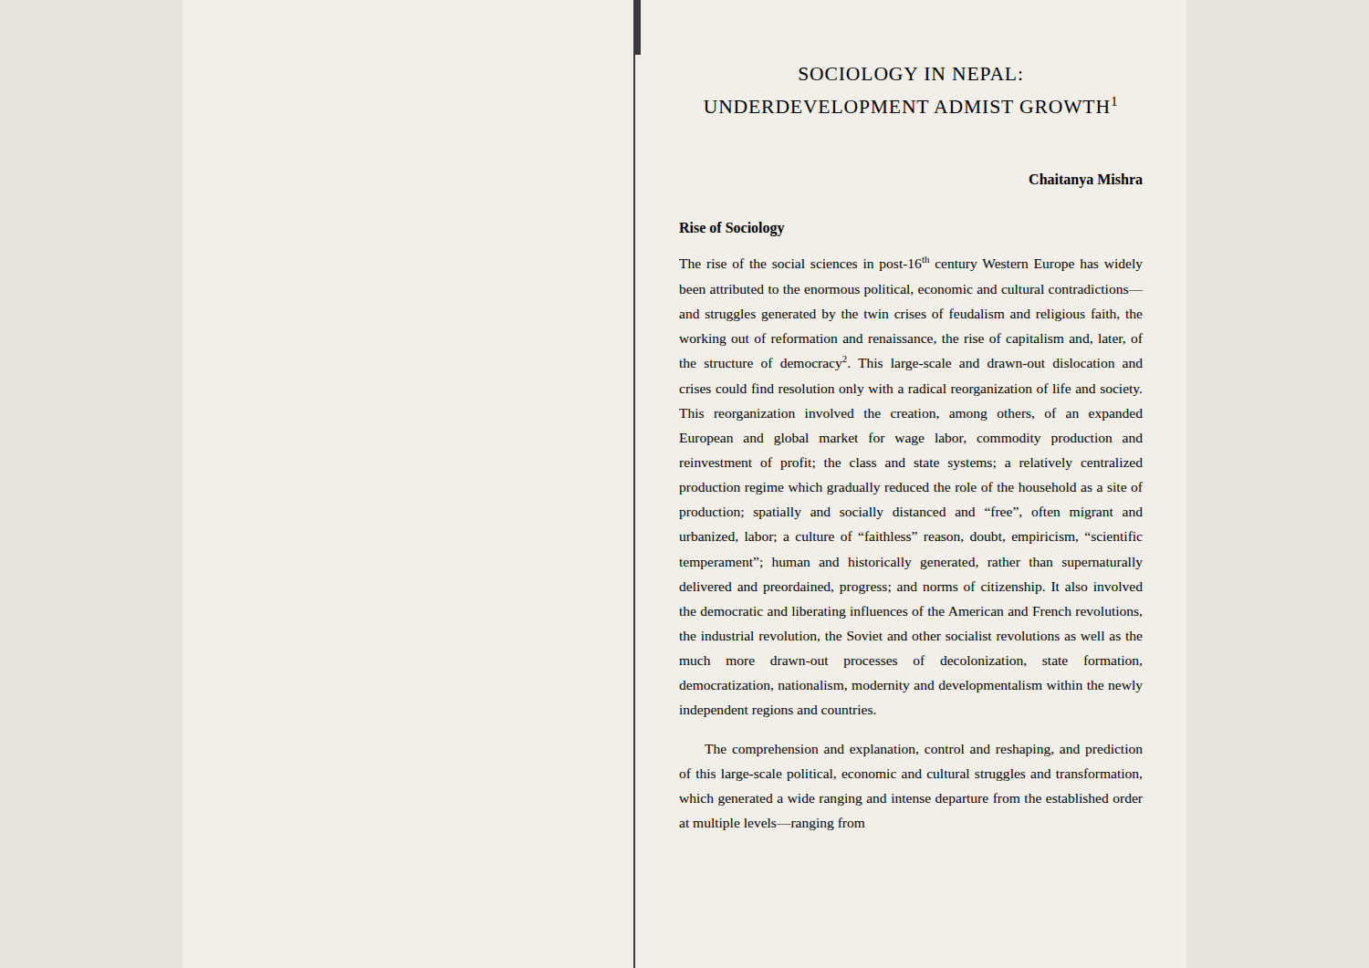SOCIOLOGY IN NEPAL:
UNDERDEVELOPMENT ADMIST GROWTH1
Chaitanya Mishra
Rise of Sociology
The rise of the social sciences in post-16th century Western Europe has widely been attributed to the enormous political, economic and cultural contradictions—and struggles generated by the twin crises of feudalism and religious faith, the working out of reformation and renaissance, the rise of capitalism and, later, of the structure of democracy2. This large-scale and drawn-out dislocation and crises could find resolution only with a radical reorganization of life and society. This reorganization involved the creation, among others, of an expanded European and global market for wage labor, commodity production and reinvestment of profit; the class and state systems; a relatively centralized production regime which gradually reduced the role of the household as a site of production; spatially and socially distanced and “free”, often migrant and urbanized, labor; a culture of “faithless” reason, doubt, empiricism, “scientific temperament”; human and historically generated, rather than supernaturally delivered and preordained, progress; and norms of citizenship. It also involved the democratic and liberating influences of the American and French revolutions, the industrial revolution, the Soviet and other socialist revolutions as well as the much more drawn-out processes of decolonization, state formation, democratization, nationalism, modernity and developmentalism within the newly independent regions and countries.
The comprehension and explanation, control and reshaping, and prediction of this large-scale political, economic and cultural struggles and transformation, which generated a wide ranging and intense departure from the established order at multiple levels—ranging from